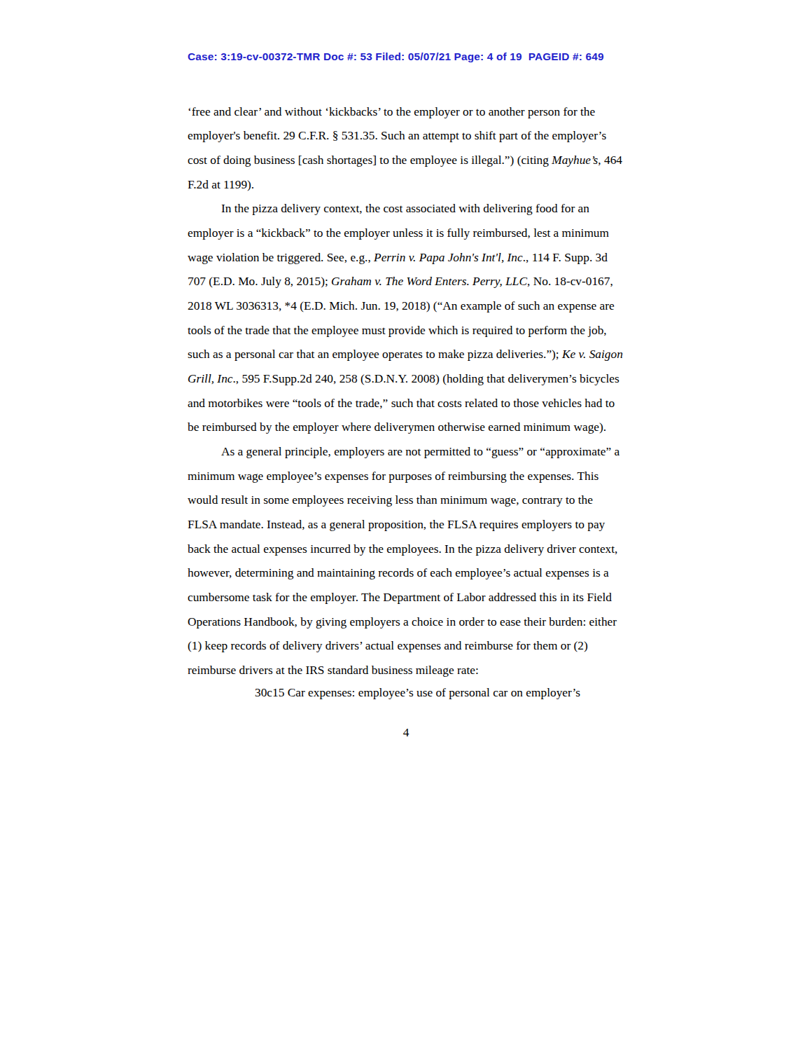Case: 3:19-cv-00372-TMR Doc #: 53 Filed: 05/07/21 Page: 4 of 19 PAGEID #: 649
‘free and clear’ and without ‘kickbacks’ to the employer or to another person for the employer's benefit. 29 C.F.R. § 531.35. Such an attempt to shift part of the employer’s cost of doing business [cash shortages] to the employee is illegal.”) (citing Mayhue’s, 464 F.2d at 1199).
In the pizza delivery context, the cost associated with delivering food for an employer is a “kickback” to the employer unless it is fully reimbursed, lest a minimum wage violation be triggered. See, e.g., Perrin v. Papa John's Int'l, Inc., 114 F. Supp. 3d 707 (E.D. Mo. July 8, 2015); Graham v. The Word Enters. Perry, LLC, No. 18-cv-0167, 2018 WL 3036313, *4 (E.D. Mich. Jun. 19, 2018) (“An example of such an expense are tools of the trade that the employee must provide which is required to perform the job, such as a personal car that an employee operates to make pizza deliveries.”); Ke v. Saigon Grill, Inc., 595 F.Supp.2d 240, 258 (S.D.N.Y. 2008) (holding that deliverymen’s bicycles and motorbikes were “tools of the trade,” such that costs related to those vehicles had to be reimbursed by the employer where deliverymen otherwise earned minimum wage).
As a general principle, employers are not permitted to “guess” or “approximate” a minimum wage employee’s expenses for purposes of reimbursing the expenses. This would result in some employees receiving less than minimum wage, contrary to the FLSA mandate. Instead, as a general proposition, the FLSA requires employers to pay back the actual expenses incurred by the employees. In the pizza delivery driver context, however, determining and maintaining records of each employee’s actual expenses is a cumbersome task for the employer. The Department of Labor addressed this in its Field Operations Handbook, by giving employers a choice in order to ease their burden: either (1) keep records of delivery drivers’ actual expenses and reimburse for them or (2) reimburse drivers at the IRS standard business mileage rate:
30c15 Car expenses: employee’s use of personal car on employer’s
4